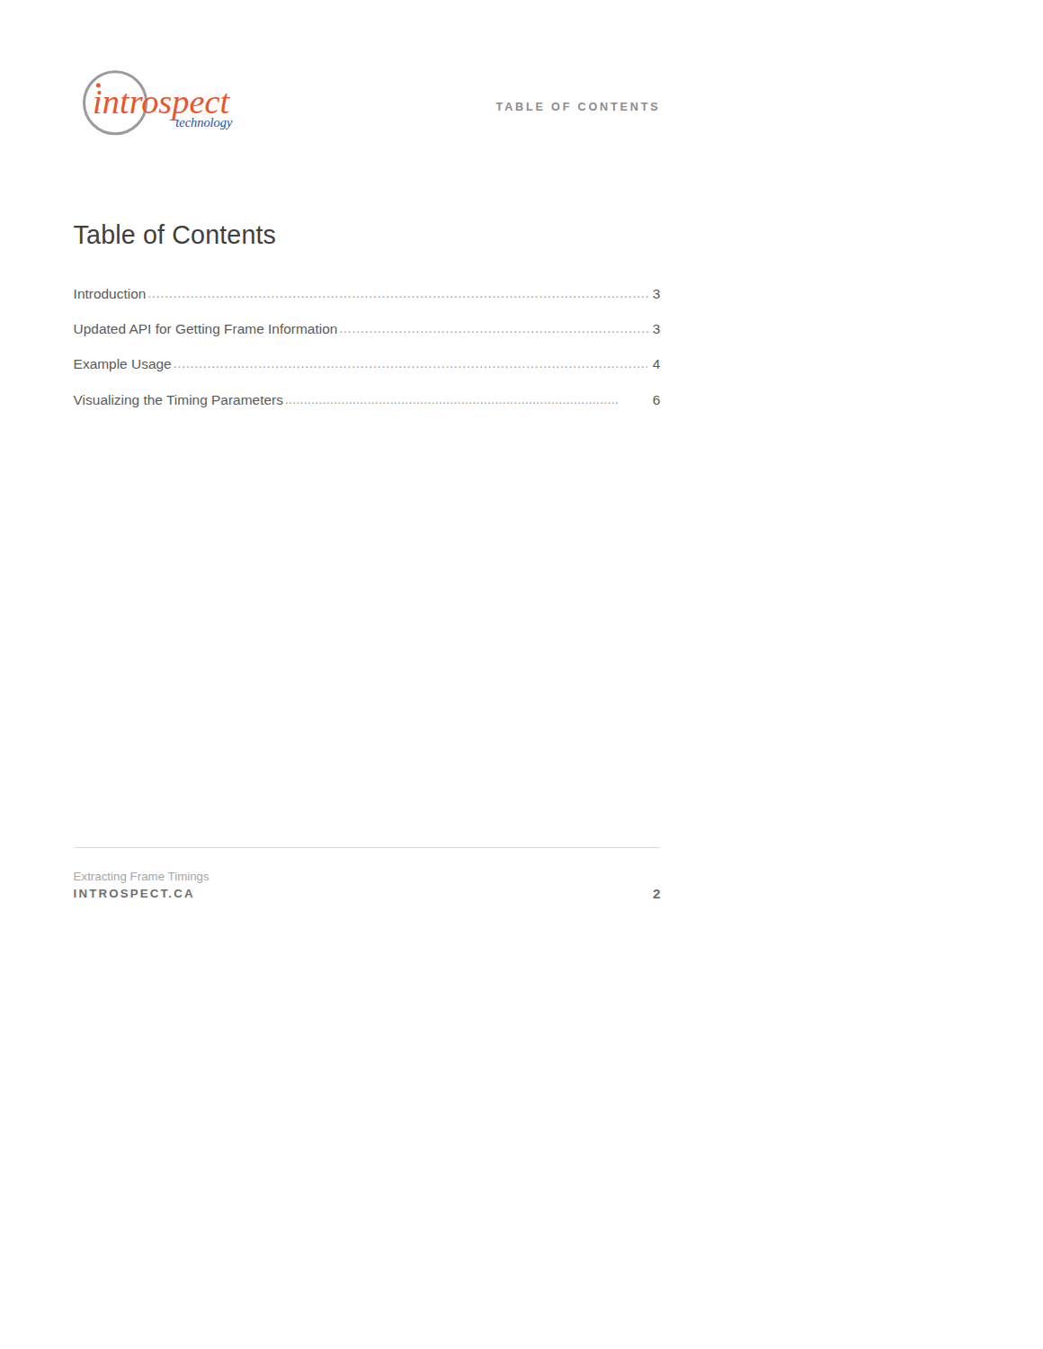introspect technology
Table of Contents
Table of Contents
Introduction .................................................................................................................................. 3
Updated API for Getting Frame Information ................................................................................. 3
Example Usage .............................................................................................................................. 4
Visualizing the Timing Parameters ......................................................................................... 6
Extracting Frame Timings
INTROSPECT.CA
2